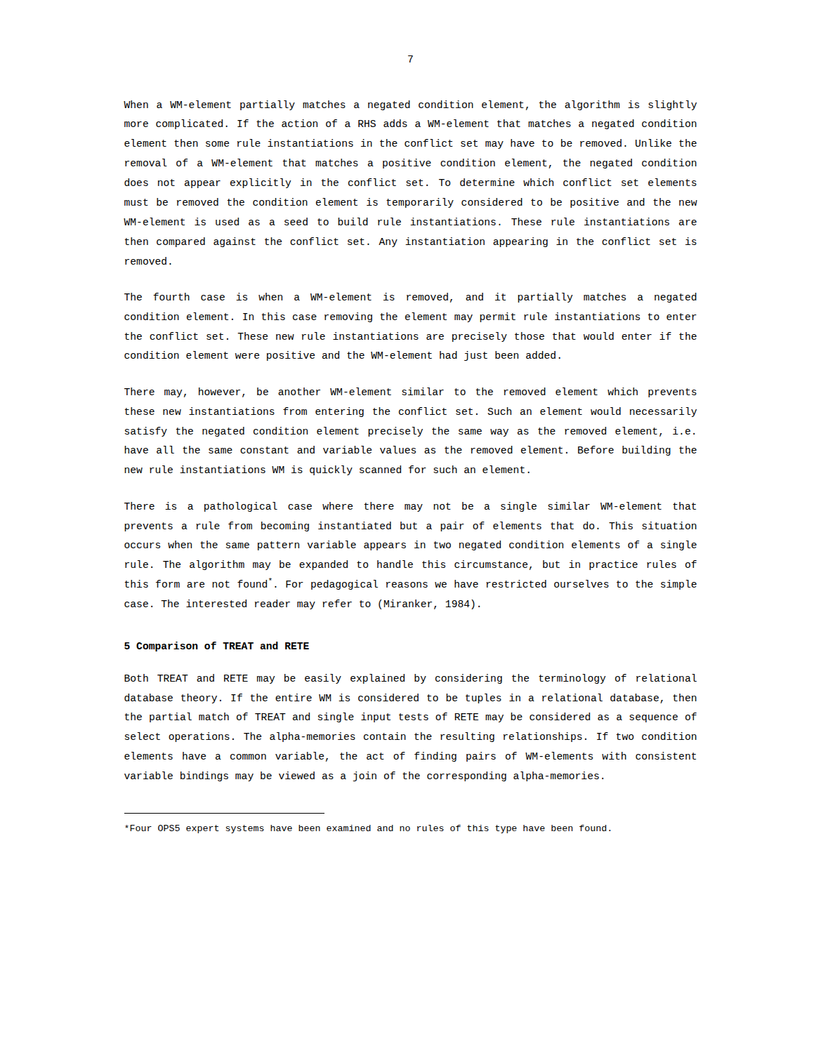7
When a WM-element partially matches a negated condition element, the algorithm is slightly more complicated. If the action of a RHS adds a WM-element that matches a negated condition element then some rule instantiations in the conflict set may have to be removed. Unlike the removal of a WM-element that matches a positive condition element, the negated condition does not appear explicitly in the conflict set. To determine which conflict set elements must be removed the condition element is temporarily considered to be positive and the new WM-element is used as a seed to build rule instantiations. These rule instantiations are then compared against the conflict set. Any instantiation appearing in the conflict set is removed.
The fourth case is when a WM-element is removed, and it partially matches a negated condition element. In this case removing the element may permit rule instantiations to enter the conflict set. These new rule instantiations are precisely those that would enter if the condition element were positive and the WM-element had just been added.
There may, however, be another WM-element similar to the removed element which prevents these new instantiations from entering the conflict set. Such an element would necessarily satisfy the negated condition element precisely the same way as the removed element, i.e. have all the same constant and variable values as the removed element. Before building the new rule instantiations WM is quickly scanned for such an element.
There is a pathological case where there may not be a single similar WM-element that prevents a rule from becoming instantiated but a pair of elements that do. This situation occurs when the same pattern variable appears in two negated condition elements of a single rule. The algorithm may be expanded to handle this circumstance, but in practice rules of this form are not found*. For pedagogical reasons we have restricted ourselves to the simple case. The interested reader may refer to (Miranker, 1984).
5 Comparison of TREAT and RETE
Both TREAT and RETE may be easily explained by considering the terminology of relational database theory. If the entire WM is considered to be tuples in a relational database, then the partial match of TREAT and single input tests of RETE may be considered as a sequence of select operations. The alpha-memories contain the resulting relationships. If two condition elements have a common variable, the act of finding pairs of WM-elements with consistent variable bindings may be viewed as a join of the corresponding alpha-memories.
*Four OPS5 expert systems have been examined and no rules of this type have been found.